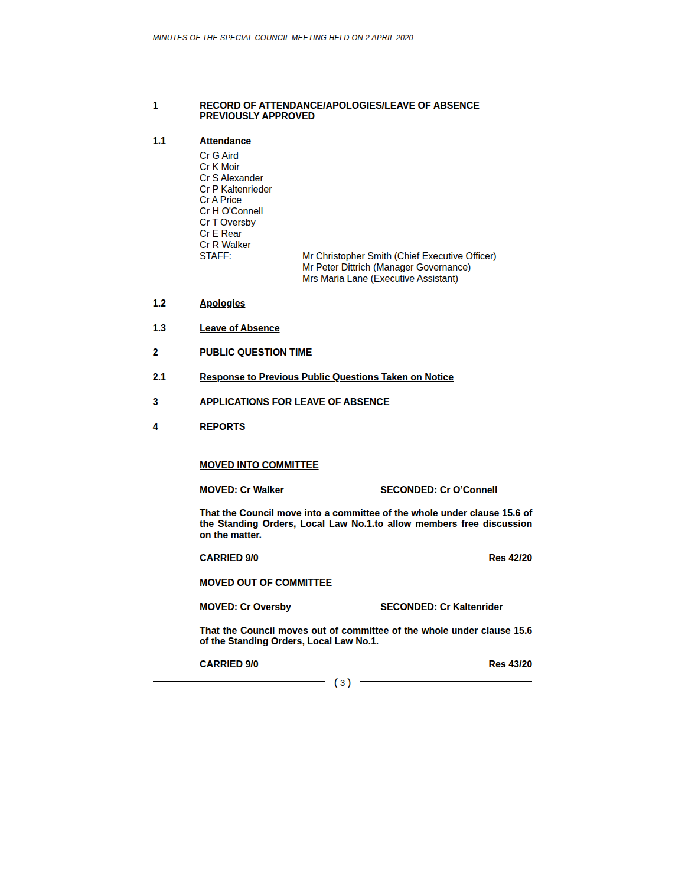MINUTES OF THE SPECIAL COUNCIL MEETING HELD ON 2 APRIL 2020
| 1 | RECORD OF ATTENDANCE/APOLOGIES/LEAVE OF ABSENCE PREVIOUSLY APPROVED |
| 1.1 | Attendance Cr G Aird Cr K Moir Cr S Alexander Cr P Kaltenrieder Cr A Price Cr H O'Connell Cr T Oversby Cr E Rear Cr R Walker / STAFF: / Mr Christopher Smith (Chief Executive Officer) / / / Mr Peter Dittrich (Manager Governance) / / / Mrs Maria Lane (Executive Assistant) / |
| 1.2 | Apologies |
| 1.3 | Leave of Absence |
| 2 | PUBLIC QUESTION TIME |
| 2.1 | Response to Previous Public Questions Taken on Notice |
| 3 | APPLICATIONS FOR LEAVE OF ABSENCE |
| 4 | REPORTS |
MOVED INTO COMMITTEE
MOVED: Cr Walker SECONDED: Cr O’Connell
That the Council move into a committee of the whole under clause 15.6 of the Standing Orders, Local Law No.1.to allow members free discussion on the matter.
CARRIED 9/0 Res 42/20
MOVED OUT OF COMMITTEE
MOVED: Cr Oversby SECONDED: Cr Kaltenrider
That the Council moves out of committee of the whole under clause 15.6 of the Standing Orders, Local Law No.1.
CARRIED 9/0 Res 43/20
( 3 )